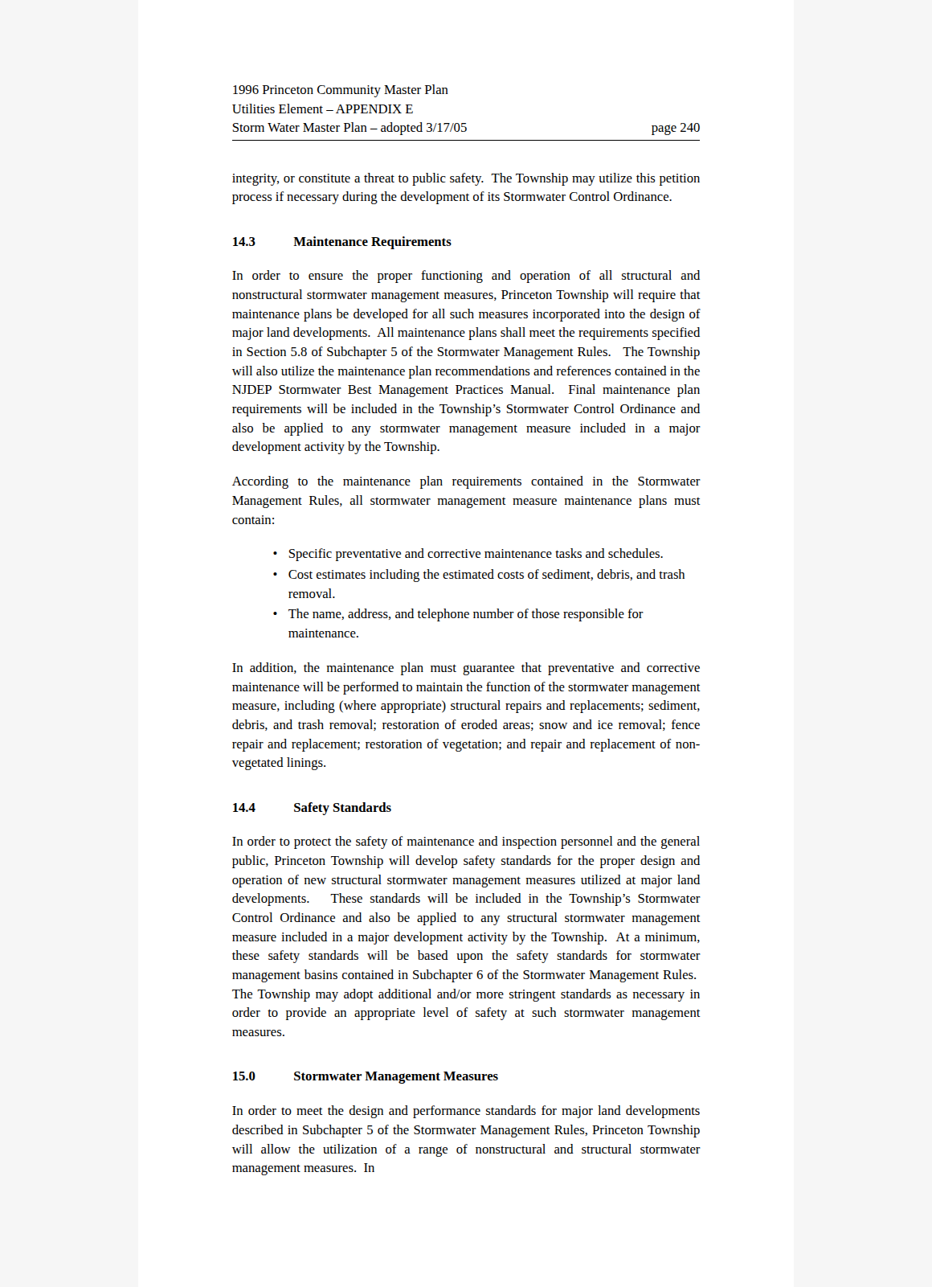1996 Princeton Community Master Plan Utilities Element – APPENDIX E Storm Water Master Plan – adopted 3/17/05 page 240
integrity, or constitute a threat to public safety. The Township may utilize this petition process if necessary during the development of its Stormwater Control Ordinance.
14.3 Maintenance Requirements
In order to ensure the proper functioning and operation of all structural and nonstructural stormwater management measures, Princeton Township will require that maintenance plans be developed for all such measures incorporated into the design of major land developments. All maintenance plans shall meet the requirements specified in Section 5.8 of Subchapter 5 of the Stormwater Management Rules. The Township will also utilize the maintenance plan recommendations and references contained in the NJDEP Stormwater Best Management Practices Manual. Final maintenance plan requirements will be included in the Township’s Stormwater Control Ordinance and also be applied to any stormwater management measure included in a major development activity by the Township.
According to the maintenance plan requirements contained in the Stormwater Management Rules, all stormwater management measure maintenance plans must contain:
Specific preventative and corrective maintenance tasks and schedules.
Cost estimates including the estimated costs of sediment, debris, and trash removal.
The name, address, and telephone number of those responsible for maintenance.
In addition, the maintenance plan must guarantee that preventative and corrective maintenance will be performed to maintain the function of the stormwater management measure, including (where appropriate) structural repairs and replacements; sediment, debris, and trash removal; restoration of eroded areas; snow and ice removal; fence repair and replacement; restoration of vegetation; and repair and replacement of non-vegetated linings.
14.4 Safety Standards
In order to protect the safety of maintenance and inspection personnel and the general public, Princeton Township will develop safety standards for the proper design and operation of new structural stormwater management measures utilized at major land developments. These standards will be included in the Township’s Stormwater Control Ordinance and also be applied to any structural stormwater management measure included in a major development activity by the Township. At a minimum, these safety standards will be based upon the safety standards for stormwater management basins contained in Subchapter 6 of the Stormwater Management Rules. The Township may adopt additional and/or more stringent standards as necessary in order to provide an appropriate level of safety at such stormwater management measures.
15.0 Stormwater Management Measures
In order to meet the design and performance standards for major land developments described in Subchapter 5 of the Stormwater Management Rules, Princeton Township will allow the utilization of a range of nonstructural and structural stormwater management measures. In